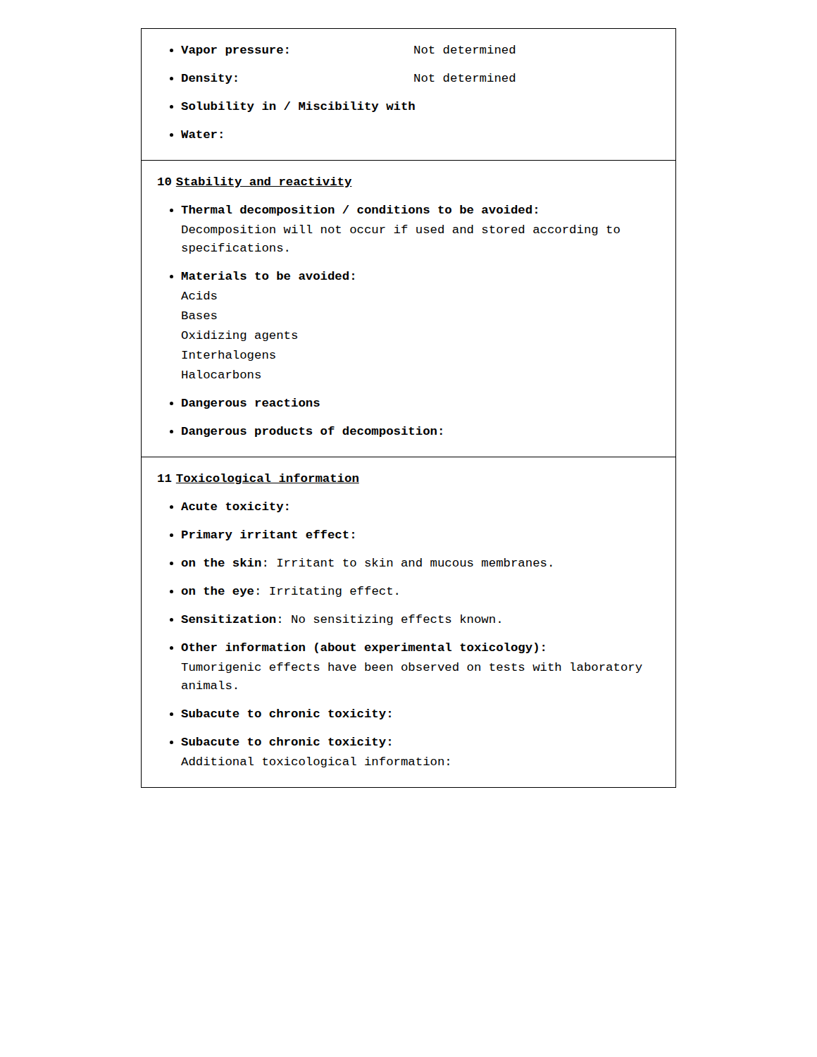Vapor pressure: Not determined
Density: Not determined
Solubility in / Miscibility with
Water:
10 Stability and reactivity
Thermal decomposition / conditions to be avoided: Decomposition will not occur if used and stored according to specifications.
Materials to be avoided: Acids Bases Oxidizing agents Interhalogens Halocarbons
Dangerous reactions
Dangerous products of decomposition:
11 Toxicological information
Acute toxicity:
Primary irritant effect:
on the skin: Irritant to skin and mucous membranes.
on the eye: Irritating effect.
Sensitization: No sensitizing effects known.
Other information (about experimental toxicology): Tumorigenic effects have been observed on tests with laboratory animals.
Subacute to chronic toxicity:
Subacute to chronic toxicity: Additional toxicological information: